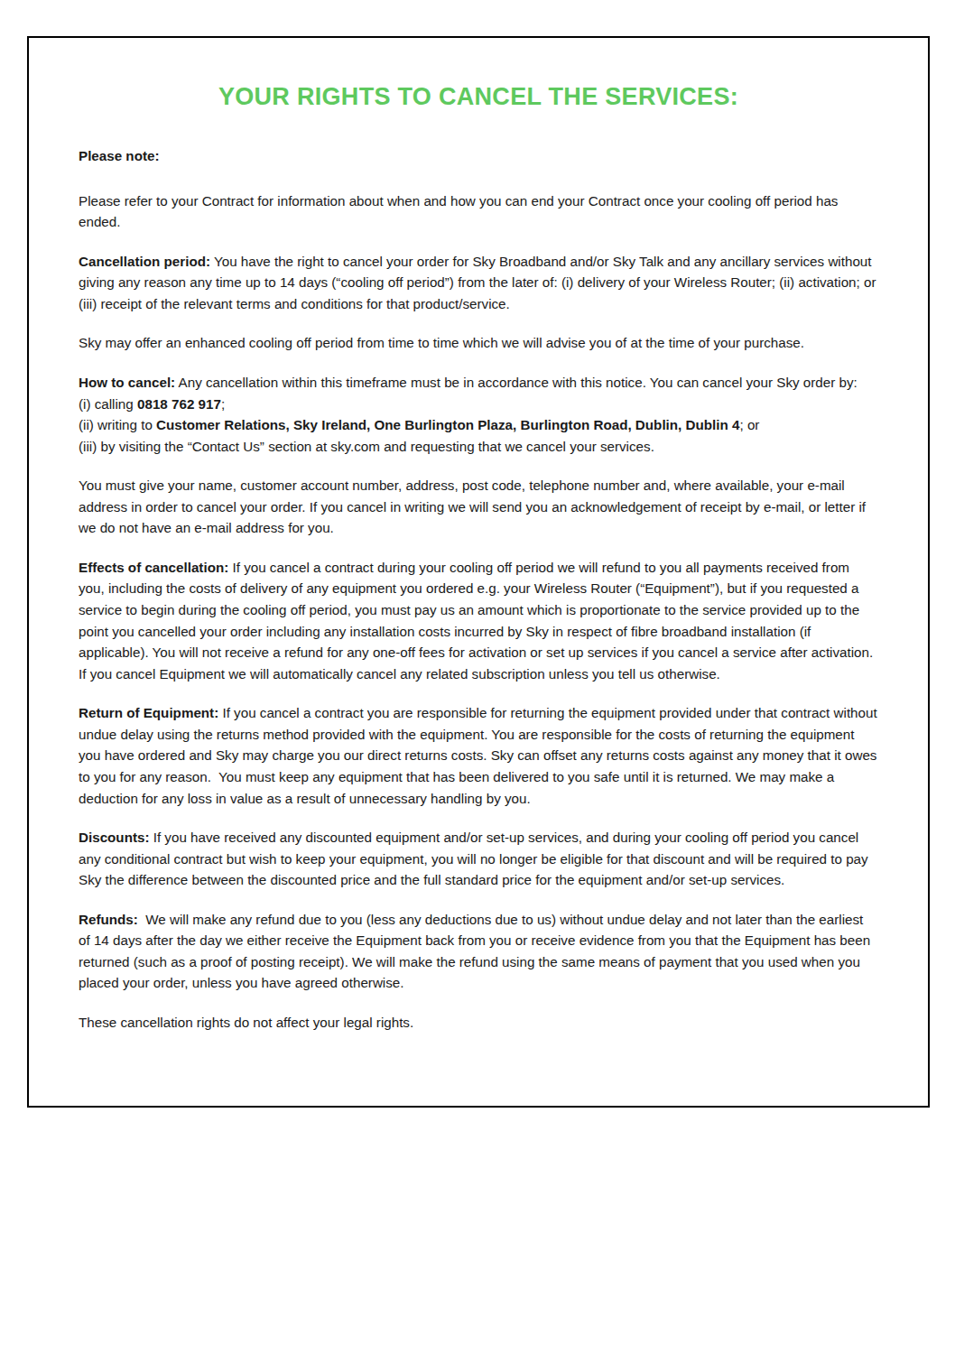YOUR RIGHTS TO CANCEL THE SERVICES:
Please note:
Please refer to your Contract for information about when and how you can end your Contract once your cooling off period has ended.
Cancellation period: You have the right to cancel your order for Sky Broadband and/or Sky Talk and any ancillary services without giving any reason any time up to 14 days (“cooling off period”) from the later of: (i) delivery of your Wireless Router; (ii) activation; or (iii) receipt of the relevant terms and conditions for that product/service.
Sky may offer an enhanced cooling off period from time to time which we will advise you of at the time of your purchase.
How to cancel: Any cancellation within this timeframe must be in accordance with this notice. You can cancel your Sky order by:
(i) calling 0818 762 917;
(ii) writing to Customer Relations, Sky Ireland, One Burlington Plaza, Burlington Road, Dublin, Dublin 4; or
(iii) by visiting the “Contact Us” section at sky.com and requesting that we cancel your services.
You must give your name, customer account number, address, post code, telephone number and, where available, your e-mail address in order to cancel your order. If you cancel in writing we will send you an acknowledgement of receipt by e-mail, or letter if we do not have an e-mail address for you.
Effects of cancellation: If you cancel a contract during your cooling off period we will refund to you all payments received from you, including the costs of delivery of any equipment you ordered e.g. your Wireless Router (“Equipment”), but if you requested a service to begin during the cooling off period, you must pay us an amount which is proportionate to the service provided up to the point you cancelled your order including any installation costs incurred by Sky in respect of fibre broadband installation (if applicable). You will not receive a refund for any one-off fees for activation or set up services if you cancel a service after activation. If you cancel Equipment we will automatically cancel any related subscription unless you tell us otherwise.
Return of Equipment: If you cancel a contract you are responsible for returning the equipment provided under that contract without undue delay using the returns method provided with the equipment. You are responsible for the costs of returning the equipment you have ordered and Sky may charge you our direct returns costs. Sky can offset any returns costs against any money that it owes to you for any reason. You must keep any equipment that has been delivered to you safe until it is returned. We may make a deduction for any loss in value as a result of unnecessary handling by you.
Discounts: If you have received any discounted equipment and/or set-up services, and during your cooling off period you cancel any conditional contract but wish to keep your equipment, you will no longer be eligible for that discount and will be required to pay Sky the difference between the discounted price and the full standard price for the equipment and/or set-up services.
Refunds: We will make any refund due to you (less any deductions due to us) without undue delay and not later than the earliest of 14 days after the day we either receive the Equipment back from you or receive evidence from you that the Equipment has been returned (such as a proof of posting receipt). We will make the refund using the same means of payment that you used when you placed your order, unless you have agreed otherwise.
These cancellation rights do not affect your legal rights.